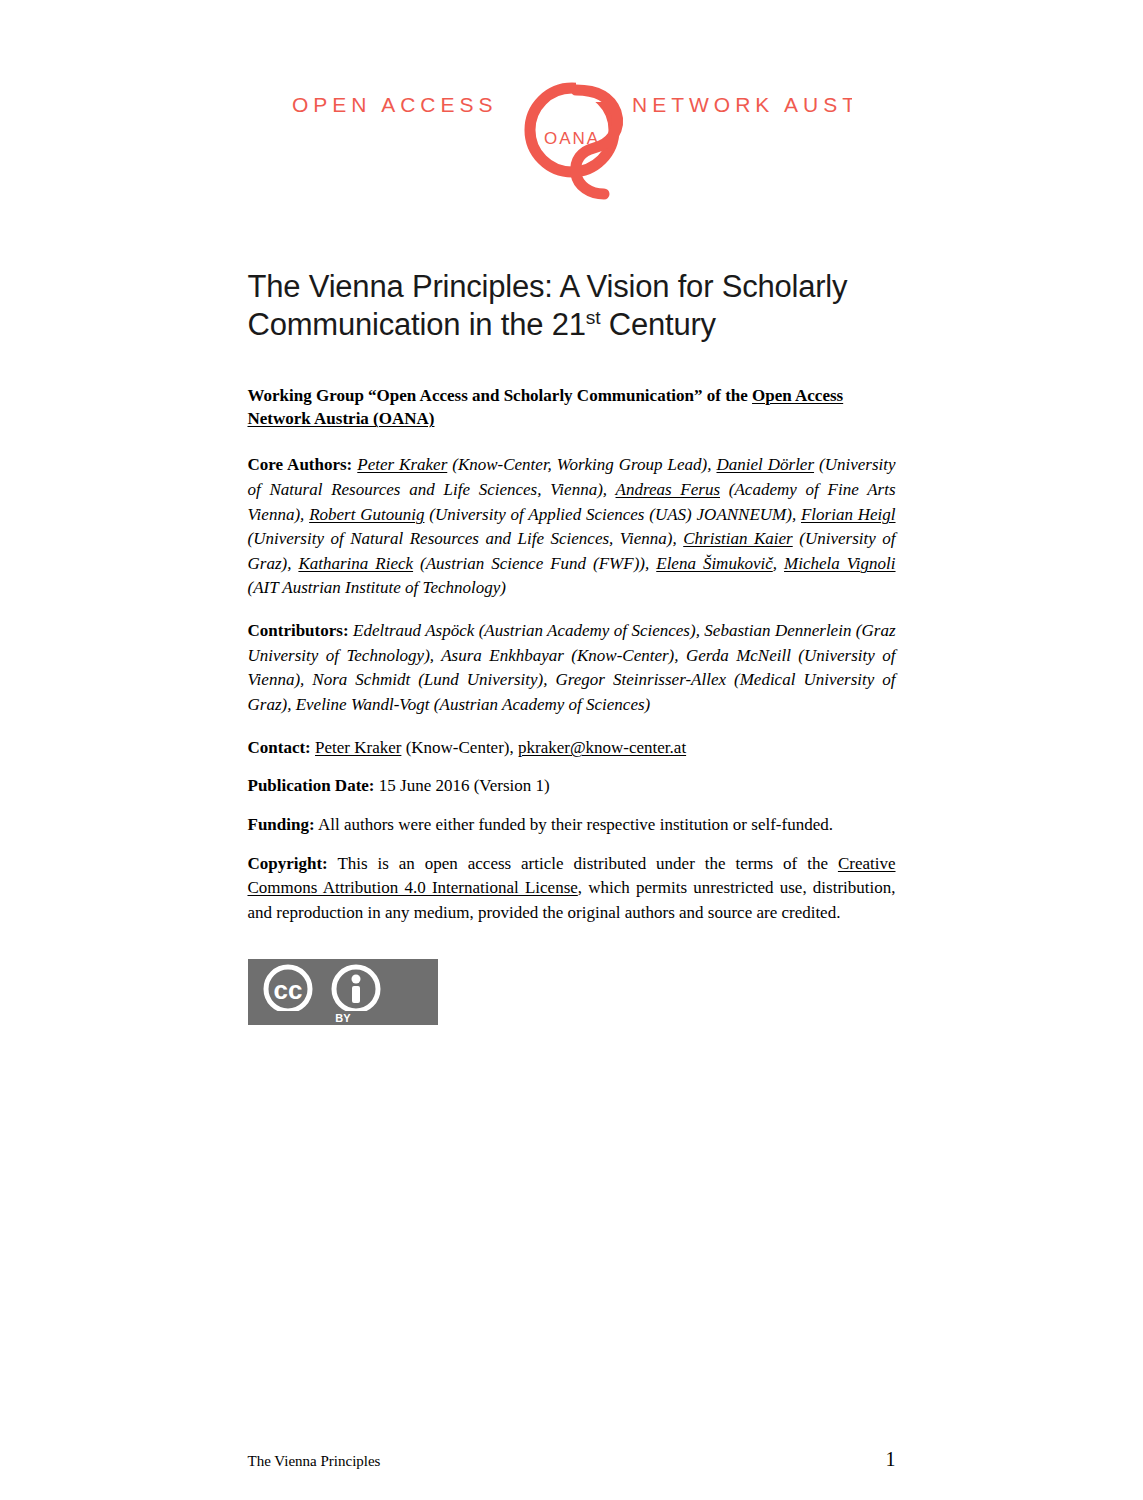Open Access Network Austria — OANA OPEN ACCESS NETWORK AUSTRIA OANA
The Vienna Principles: A Vision for Scholarly Communication in the 21st Century
Working Group “Open Access and Scholarly Communication” of the Open Access Network Austria (OANA)
Core Authors: Peter Kraker (Know-Center, Working Group Lead), Daniel Dörler (University of Natural Resources and Life Sciences, Vienna), Andreas Ferus (Academy of Fine Arts Vienna), Robert Gutounig (University of Applied Sciences (UAS) JOANNEUM), Florian Heigl (University of Natural Resources and Life Sciences, Vienna), Christian Kaier (University of Graz), Katharina Rieck (Austrian Science Fund (FWF)), Elena Šimukovič, Michela Vignoli (AIT Austrian Institute of Technology)
Contributors: Edeltraud Aspöck (Austrian Academy of Sciences), Sebastian Dennerlein (Graz University of Technology), Asura Enkhbayar (Know-Center), Gerda McNeill (University of Vienna), Nora Schmidt (Lund University), Gregor Steinrisser-Allex (Medical University of Graz), Eveline Wandl-Vogt (Austrian Academy of Sciences)
Contact: Peter Kraker (Know-Center), pkraker@know-center.at
Publication Date: 15 June 2016 (Version 1)
Funding: All authors were either funded by their respective institution or self-funded.
Copyright: This is an open access article distributed under the terms of the Creative Commons Attribution 4.0 International License, which permits unrestricted use, distribution, and reproduction in any medium, provided the original authors and source are credited.
Creative Commons Attribution (CC BY) cc BY
The Vienna Principles 1